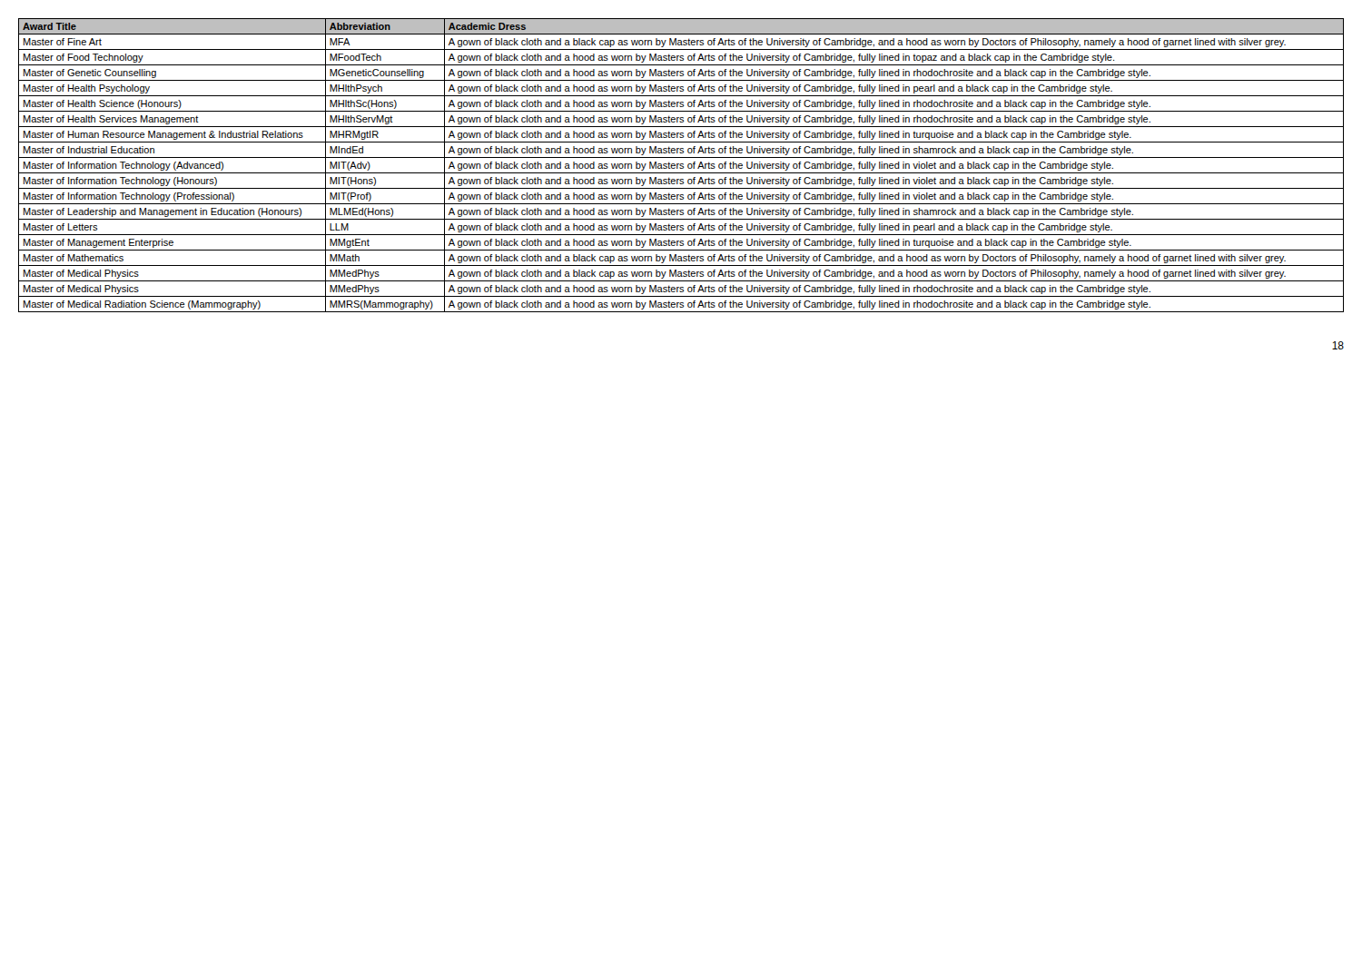| Award Title | Abbreviation | Academic Dress |
| --- | --- | --- |
| Master of Fine Art | MFA | A gown of black cloth and a black cap as worn by Masters of Arts of the University of Cambridge, and a hood as worn by Doctors of Philosophy, namely a hood of garnet lined with silver grey. |
| Master of Food Technology | MFoodTech | A gown of black cloth and a hood as worn by Masters of Arts of the University of Cambridge, fully lined in topaz and a black cap in the Cambridge style. |
| Master of Genetic Counselling | MGeneticCounselling | A gown of black cloth and a hood as worn by Masters of Arts of the University of Cambridge, fully lined in rhodochrosite and a black cap in the Cambridge style. |
| Master of Health Psychology | MHlthPsych | A gown of black cloth and a hood as worn by Masters of Arts of the University of Cambridge, fully lined in pearl and a black cap in the Cambridge style. |
| Master of Health Science (Honours) | MHlthSc(Hons) | A gown of black cloth and a hood as worn by Masters of Arts of the University of Cambridge, fully lined in rhodochrosite and a black cap in the Cambridge style. |
| Master of Health Services Management | MHlthServMgt | A gown of black cloth and a hood as worn by Masters of Arts of the University of Cambridge, fully lined in rhodochrosite and a black cap in the Cambridge style. |
| Master of Human Resource Management & Industrial Relations | MHRMgtIR | A gown of black cloth and a hood as worn by Masters of Arts of the University of Cambridge, fully lined in turquoise and a black cap in the Cambridge style. |
| Master of Industrial Education | MIndEd | A gown of black cloth and a hood as worn by Masters of Arts of the University of Cambridge, fully lined in shamrock and a black cap in the Cambridge style. |
| Master of Information Technology (Advanced) | MIT(Adv) | A gown of black cloth and a hood as worn by Masters of Arts of the University of Cambridge, fully lined in violet and a black cap in the Cambridge style. |
| Master of Information Technology (Honours) | MIT(Hons) | A gown of black cloth and a hood as worn by Masters of Arts of the University of Cambridge, fully lined in violet and a black cap in the Cambridge style. |
| Master of Information Technology (Professional) | MIT(Prof) | A gown of black cloth and a hood as worn by Masters of Arts of the University of Cambridge, fully lined in violet and a black cap in the Cambridge style. |
| Master of Leadership and Management in Education (Honours) | MLMEd(Hons) | A gown of black cloth and a hood as worn by Masters of Arts of the University of Cambridge, fully lined in shamrock and a black cap in the Cambridge style. |
| Master of Letters | LLM | A gown of black cloth and a hood as worn by Masters of Arts of the University of Cambridge, fully lined in pearl and a black cap in the Cambridge style. |
| Master of Management Enterprise | MMgtEnt | A gown of black cloth and a hood as worn by Masters of Arts of the University of Cambridge, fully lined in turquoise and a black cap in the Cambridge style. |
| Master of Mathematics | MMath | A gown of black cloth and a black cap as worn by Masters of Arts of the University of Cambridge, and a hood as worn by Doctors of Philosophy, namely a hood of garnet lined with silver grey. |
| Master of Medical Physics | MMedPhys | A gown of black cloth and a black cap as worn by Masters of Arts of the University of Cambridge, and a hood as worn by Doctors of Philosophy, namely a hood of garnet lined with silver grey. |
| Master of Medical Physics | MMedPhys | A gown of black cloth and a hood as worn by Masters of Arts of the University of Cambridge, fully lined in rhodochrosite and a black cap in the Cambridge style. |
| Master of Medical Radiation Science (Mammography) | MMRS(Mammography) | A gown of black cloth and a hood as worn by Masters of Arts of the University of Cambridge, fully lined in rhodochrosite and a black cap in the Cambridge style. |
18